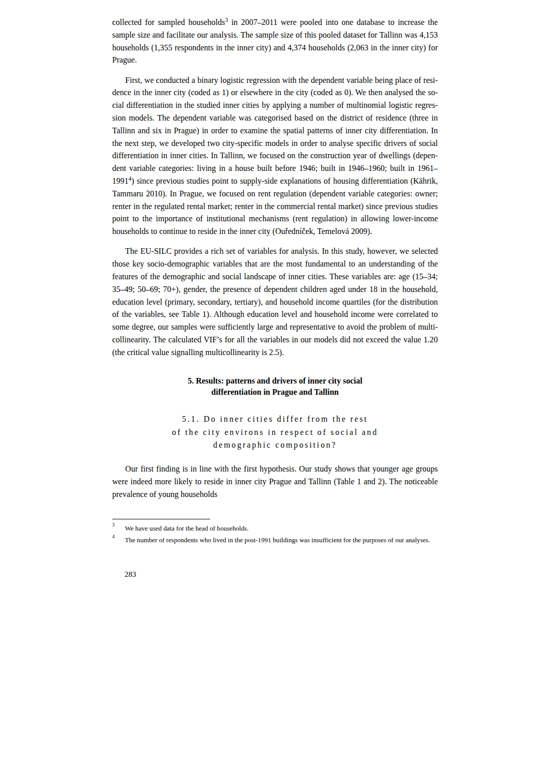collected for sampled households3 in 2007–2011 were pooled into one database to increase the sample size and facilitate our analysis. The sample size of this pooled dataset for Tallinn was 4,153 households (1,355 respondents in the inner city) and 4,374 households (2,063 in the inner city) for Prague.
First, we conducted a binary logistic regression with the dependent variable being place of residence in the inner city (coded as 1) or elsewhere in the city (coded as 0). We then analysed the social differentiation in the studied inner cities by applying a number of multinomial logistic regression models. The dependent variable was categorised based on the district of residence (three in Tallinn and six in Prague) in order to examine the spatial patterns of inner city differentiation. In the next step, we developed two city-specific models in order to analyse specific drivers of social differentiation in inner cities. In Tallinn, we focused on the construction year of dwellings (dependent variable categories: living in a house built before 1946; built in 1946–1960; built in 1961–19914) since previous studies point to supply-side explanations of housing differentiation (Kährik, Tammaru 2010). In Prague, we focused on rent regulation (dependent variable categories: owner; renter in the regulated rental market; renter in the commercial rental market) since previous studies point to the importance of institutional mechanisms (rent regulation) in allowing lower-income households to continue to reside in the inner city (Ouředníček, Temelová 2009).
The EU-SILC provides a rich set of variables for analysis. In this study, however, we selected those key socio-demographic variables that are the most fundamental to an understanding of the features of the demographic and social landscape of inner cities. These variables are: age (15–34; 35–49; 50–69; 70+), gender, the presence of dependent children aged under 18 in the household, education level (primary, secondary, tertiary), and household income quartiles (for the distribution of the variables, see Table 1). Although education level and household income were correlated to some degree, our samples were sufficiently large and representative to avoid the problem of multicollinearity. The calculated VIF’s for all the variables in our models did not exceed the value 1.20 (the critical value signalling multicollinearity is 2.5).
5. Results: patterns and drivers of inner city social
differentiation in Prague and Tallinn
5.1. Do inner cities differ from the rest
of the city environs in respect of social and
demographic composition?
Our first finding is in line with the first hypothesis. Our study shows that younger age groups were indeed more likely to reside in inner city Prague and Tallinn (Table 1 and 2). The noticeable prevalence of young households
3 We have used data for the head of households.
4 The number of respondents who lived in the post-1991 buildings was insufficient for the purposes of our analyses.
283